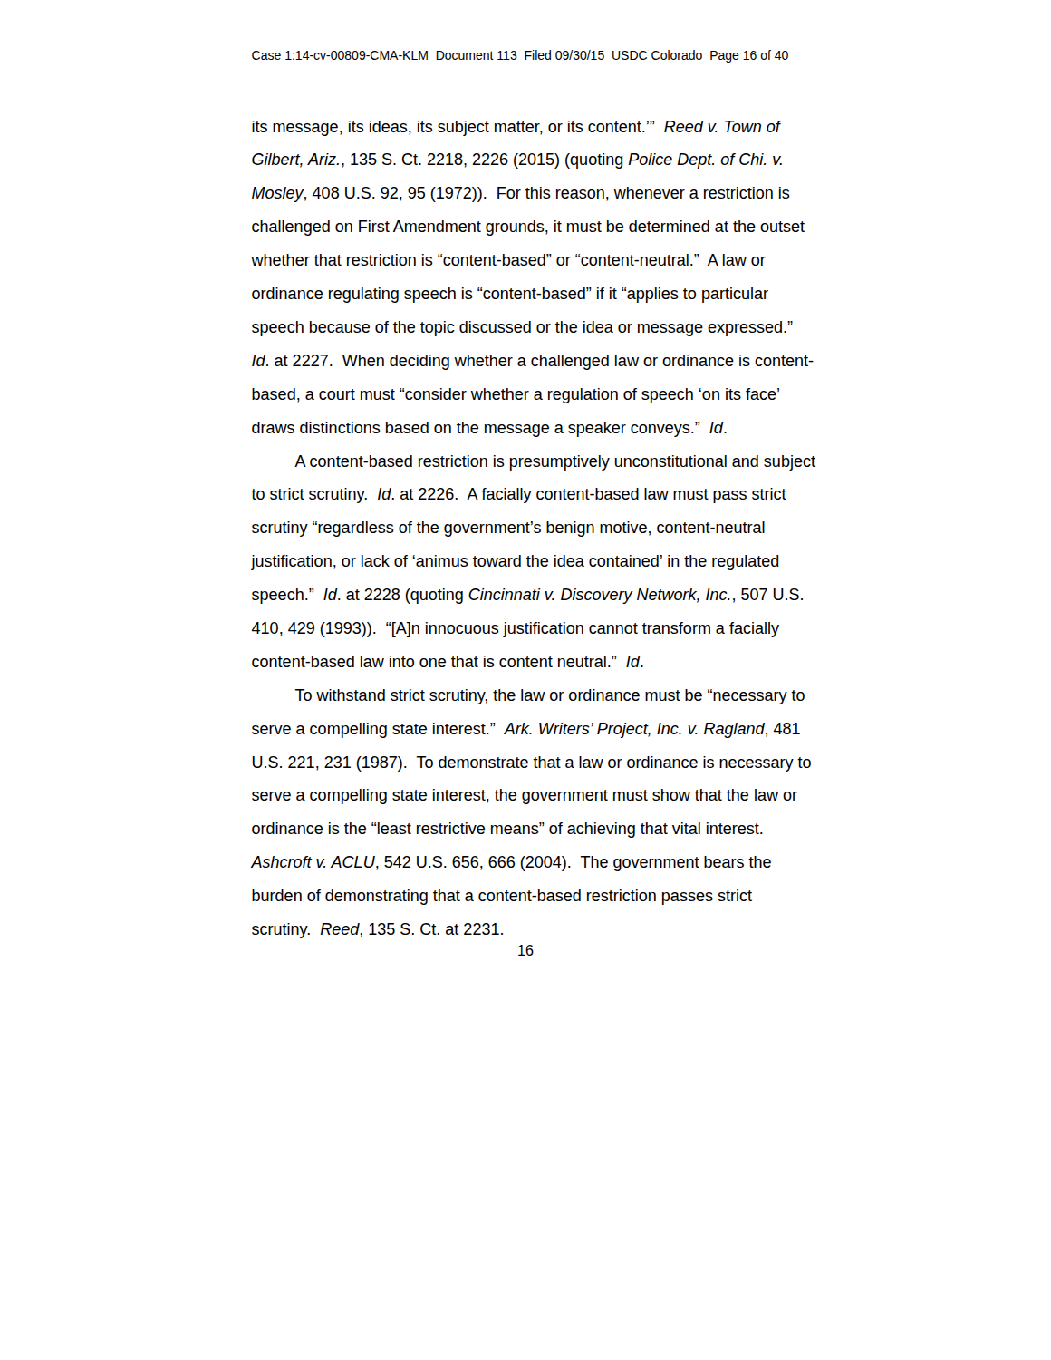Case 1:14-cv-00809-CMA-KLM Document 113 Filed 09/30/15 USDC Colorado Page 16 of 40
its message, its ideas, its subject matter, or its content.’” Reed v. Town of Gilbert, Ariz., 135 S. Ct. 2218, 2226 (2015) (quoting Police Dept. of Chi. v. Mosley, 408 U.S. 92, 95 (1972)). For this reason, whenever a restriction is challenged on First Amendment grounds, it must be determined at the outset whether that restriction is “content-based” or “content-neutral.” A law or ordinance regulating speech is “content-based” if it “applies to particular speech because of the topic discussed or the idea or message expressed.” Id. at 2227. When deciding whether a challenged law or ordinance is content-based, a court must “consider whether a regulation of speech ‘on its face’ draws distinctions based on the message a speaker conveys.” Id.
A content-based restriction is presumptively unconstitutional and subject to strict scrutiny. Id. at 2226. A facially content-based law must pass strict scrutiny “regardless of the government’s benign motive, content-neutral justification, or lack of ‘animus toward the idea contained’ in the regulated speech.” Id. at 2228 (quoting Cincinnati v. Discovery Network, Inc., 507 U.S. 410, 429 (1993)). “[A]n innocuous justification cannot transform a facially content-based law into one that is content neutral.” Id.
To withstand strict scrutiny, the law or ordinance must be “necessary to serve a compelling state interest.” Ark. Writers’ Project, Inc. v. Ragland, 481 U.S. 221, 231 (1987). To demonstrate that a law or ordinance is necessary to serve a compelling state interest, the government must show that the law or ordinance is the “least restrictive means” of achieving that vital interest. Ashcroft v. ACLU, 542 U.S. 656, 666 (2004). The government bears the burden of demonstrating that a content-based restriction passes strict scrutiny. Reed, 135 S. Ct. at 2231.
16